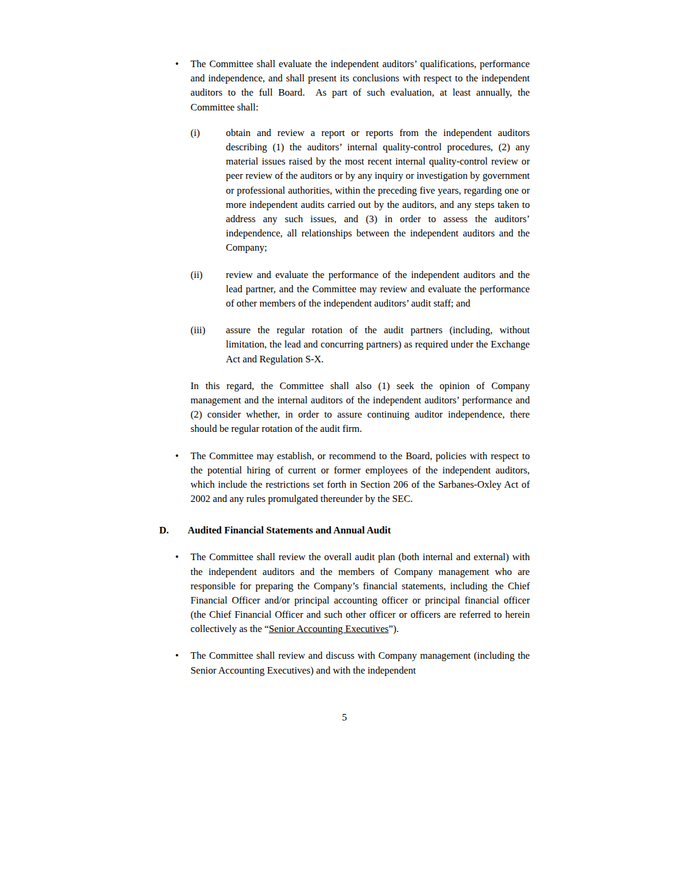•
The Committee shall evaluate the independent auditors’ qualifications, performance and independence, and shall present its conclusions with respect to the independent auditors to the full Board. As part of such evaluation, at least annually, the Committee shall:
(i)
obtain and review a report or reports from the independent auditors describing (1) the auditors’ internal quality-control procedures, (2) any material issues raised by the most recent internal quality-control review or peer review of the auditors or by any inquiry or investigation by government or professional authorities, within the preceding five years, regarding one or more independent audits carried out by the auditors, and any steps taken to address any such issues, and (3) in order to assess the auditors’ independence, all relationships between the independent auditors and the Company;
(ii)
review and evaluate the performance of the independent auditors and the lead partner, and the Committee may review and evaluate the performance of other members of the independent auditors’ audit staff; and
(iii)
assure the regular rotation of the audit partners (including, without limitation, the lead and concurring partners) as required under the Exchange Act and Regulation S-X.
In this regard, the Committee shall also (1) seek the opinion of Company management and the internal auditors of the independent auditors’ performance and (2) consider whether, in order to assure continuing auditor independence, there should be regular rotation of the audit firm.
•
The Committee may establish, or recommend to the Board, policies with respect to the potential hiring of current or former employees of the independent auditors, which include the restrictions set forth in Section 206 of the Sarbanes-Oxley Act of 2002 and any rules promulgated thereunder by the SEC.
D. Audited Financial Statements and Annual Audit
•
The Committee shall review the overall audit plan (both internal and external) with the independent auditors and the members of Company management who are responsible for preparing the Company’s financial statements, including the Chief Financial Officer and/or principal accounting officer or principal financial officer (the Chief Financial Officer and such other officer or officers are referred to herein collectively as the “Senior Accounting Executives”).
•
The Committee shall review and discuss with Company management (including the Senior Accounting Executives) and with the independent
5